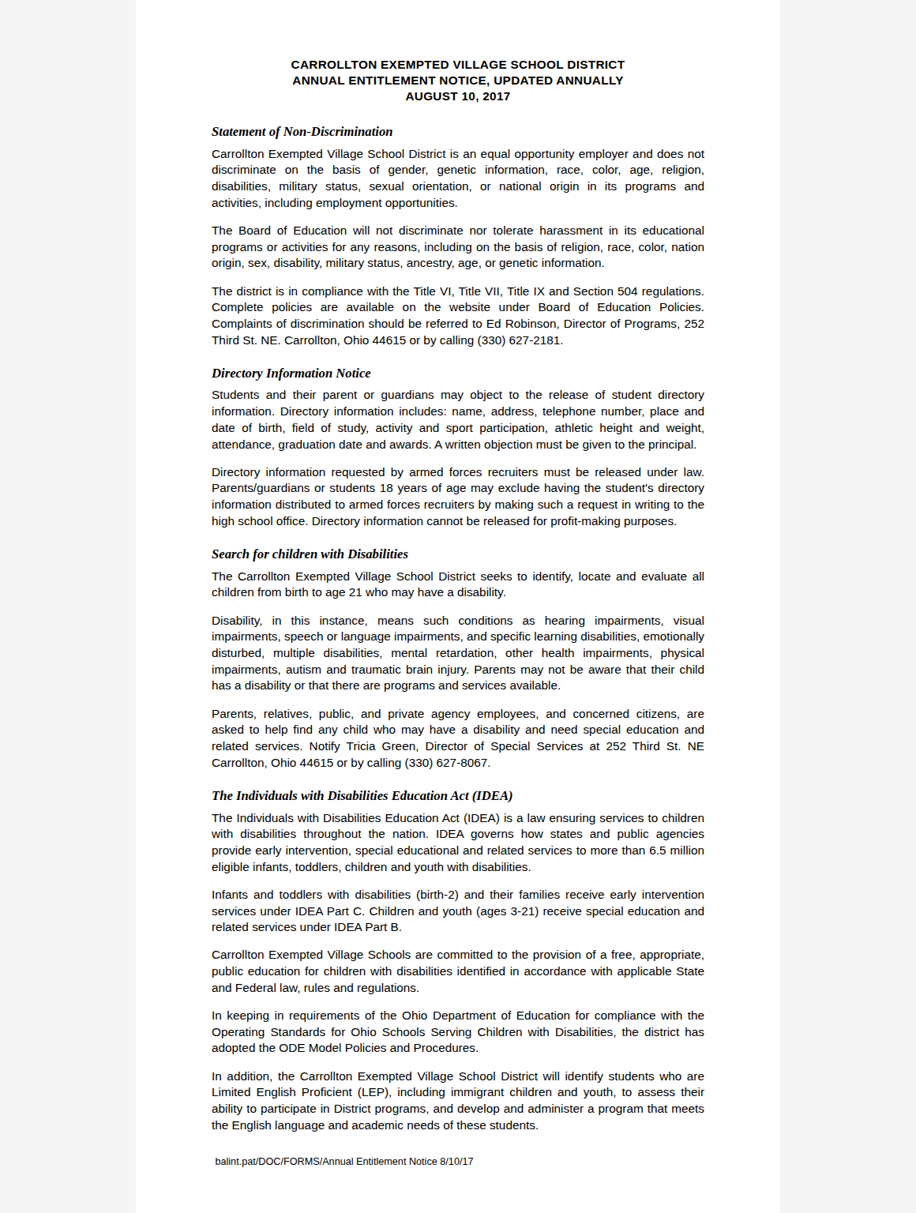CARROLLTON EXEMPTED VILLAGE SCHOOL DISTRICT ANNUAL ENTITLEMENT NOTICE, UPDATED ANNUALLY AUGUST 10, 2017
Statement of Non-Discrimination
Carrollton Exempted Village School District is an equal opportunity employer and does not discriminate on the basis of gender, genetic information, race, color, age, religion, disabilities, military status, sexual orientation, or national origin in its programs and activities, including employment opportunities.
The Board of Education will not discriminate nor tolerate harassment in its educational programs or activities for any reasons, including on the basis of religion, race, color, nation origin, sex, disability, military status, ancestry, age, or genetic information.
The district is in compliance with the Title VI, Title VII, Title IX and Section 504 regulations. Complete policies are available on the website under Board of Education Policies. Complaints of discrimination should be referred to Ed Robinson, Director of Programs, 252 Third St. NE. Carrollton, Ohio 44615 or by calling (330) 627-2181.
Directory Information Notice
Students and their parent or guardians may object to the release of student directory information. Directory information includes: name, address, telephone number, place and date of birth, field of study, activity and sport participation, athletic height and weight, attendance, graduation date and awards. A written objection must be given to the principal.
Directory information requested by armed forces recruiters must be released under law. Parents/guardians or students 18 years of age may exclude having the student's directory information distributed to armed forces recruiters by making such a request in writing to the high school office. Directory information cannot be released for profit-making purposes.
Search for children with Disabilities
The Carrollton Exempted Village School District seeks to identify, locate and evaluate all children from birth to age 21 who may have a disability.
Disability, in this instance, means such conditions as hearing impairments, visual impairments, speech or language impairments, and specific learning disabilities, emotionally disturbed, multiple disabilities, mental retardation, other health impairments, physical impairments, autism and traumatic brain injury. Parents may not be aware that their child has a disability or that there are programs and services available.
Parents, relatives, public, and private agency employees, and concerned citizens, are asked to help find any child who may have a disability and need special education and related services. Notify Tricia Green, Director of Special Services at 252 Third St. NE Carrollton, Ohio 44615 or by calling (330) 627-8067.
The Individuals with Disabilities Education Act (IDEA)
The Individuals with Disabilities Education Act (IDEA) is a law ensuring services to children with disabilities throughout the nation. IDEA governs how states and public agencies provide early intervention, special educational and related services to more than 6.5 million eligible infants, toddlers, children and youth with disabilities.
Infants and toddlers with disabilities (birth-2) and their families receive early intervention services under IDEA Part C. Children and youth (ages 3-21) receive special education and related services under IDEA Part B.
Carrollton Exempted Village Schools are committed to the provision of a free, appropriate, public education for children with disabilities identified in accordance with applicable State and Federal law, rules and regulations.
In keeping in requirements of the Ohio Department of Education for compliance with the Operating Standards for Ohio Schools Serving Children with Disabilities, the district has adopted the ODE Model Policies and Procedures.
In addition, the Carrollton Exempted Village School District will identify students who are Limited English Proficient (LEP), including immigrant children and youth, to assess their ability to participate in District programs, and develop and administer a program that meets the English language and academic needs of these students.
balint.pat/DOC/FORMS/Annual Entitlement Notice 8/10/17